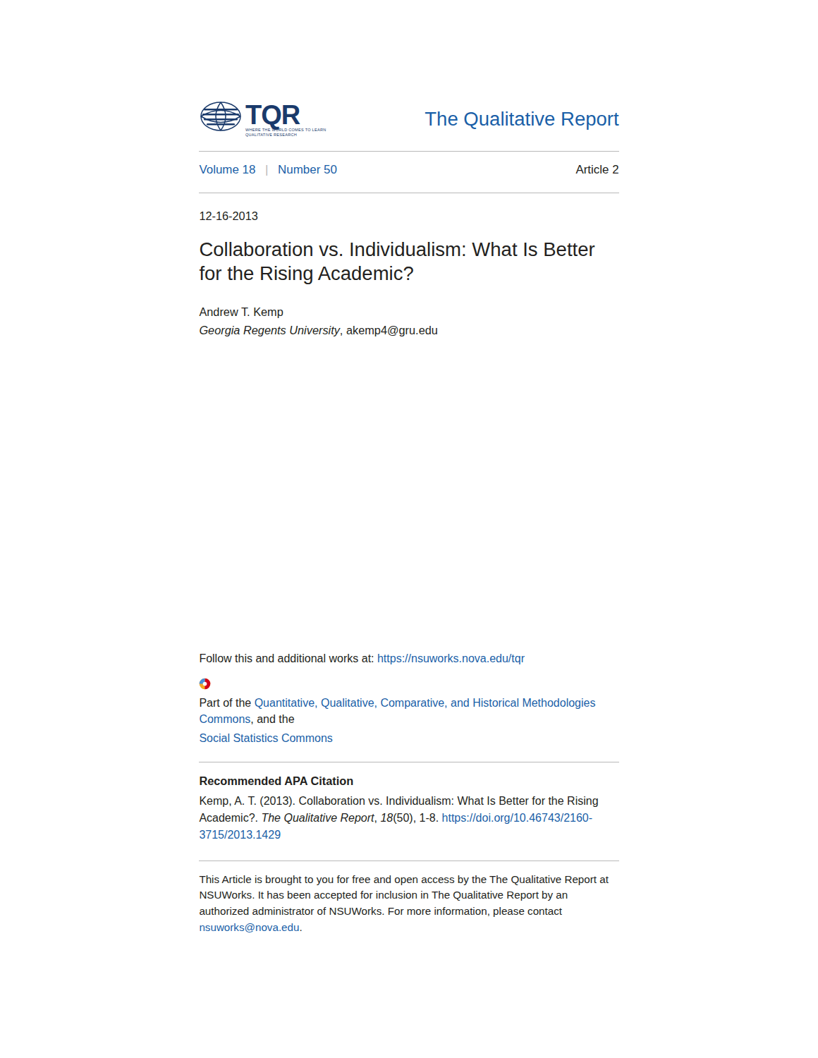TQR — The Qualitative Report logo TQR WHERE THE WORLD COMES TO LEARN QUALITATIVE RESEARCH
The Qualitative Report
Volume 18 | Number 50
Article 2
12-16-2013
Collaboration vs. Individualism: What Is Better for the Rising Academic?
Andrew T. Kemp
Georgia Regents University, akemp4@gru.edu
Follow this and additional works at: https://nsuworks.nova.edu/tqr
Part of the Quantitative, Qualitative, Comparative, and Historical Methodologies Commons, and the
Social Statistics Commons
Recommended APA Citation
Kemp, A. T. (2013). Collaboration vs. Individualism: What Is Better for the Rising Academic?. The Qualitative Report, 18(50), 1-8. https://doi.org/10.46743/2160-3715/2013.1429
This Article is brought to you for free and open access by the The Qualitative Report at NSUWorks. It has been accepted for inclusion in The Qualitative Report by an authorized administrator of NSUWorks. For more information, please contact nsuworks@nova.edu.